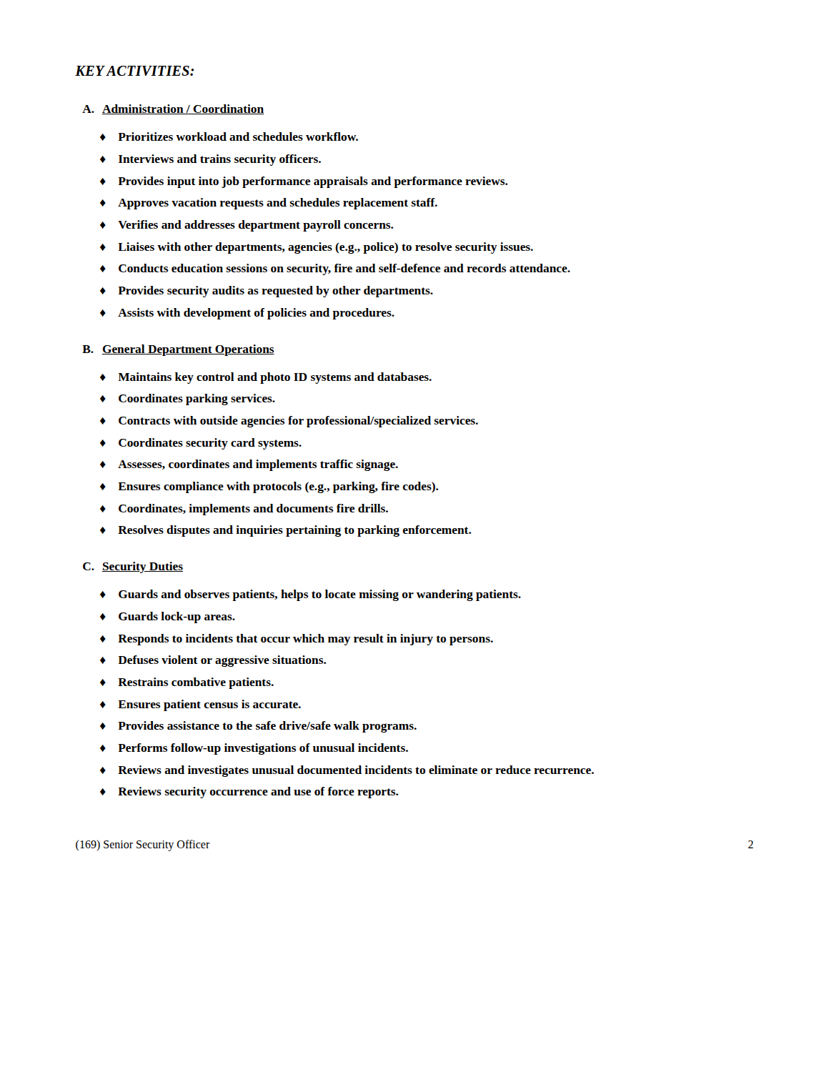KEY ACTIVITIES:
A. Administration / Coordination
Prioritizes workload and schedules workflow.
Interviews and trains security officers.
Provides input into job performance appraisals and performance reviews.
Approves vacation requests and schedules replacement staff.
Verifies and addresses department payroll concerns.
Liaises with other departments, agencies (e.g., police) to resolve security issues.
Conducts education sessions on security, fire and self-defence and records attendance.
Provides security audits as requested by other departments.
Assists with development of policies and procedures.
B. General Department Operations
Maintains key control and photo ID systems and databases.
Coordinates parking services.
Contracts with outside agencies for professional/specialized services.
Coordinates security card systems.
Assesses, coordinates and implements traffic signage.
Ensures compliance with protocols (e.g., parking, fire codes).
Coordinates, implements and documents fire drills.
Resolves disputes and inquiries pertaining to parking enforcement.
C. Security Duties
Guards and observes patients, helps to locate missing or wandering patients.
Guards lock-up areas.
Responds to incidents that occur which may result in injury to persons.
Defuses violent or aggressive situations.
Restrains combative patients.
Ensures patient census is accurate.
Provides assistance to the safe drive/safe walk programs.
Performs follow-up investigations of unusual incidents.
Reviews and investigates unusual documented incidents to eliminate or reduce recurrence.
Reviews security occurrence and use of force reports.
(169) Senior Security Officer 2